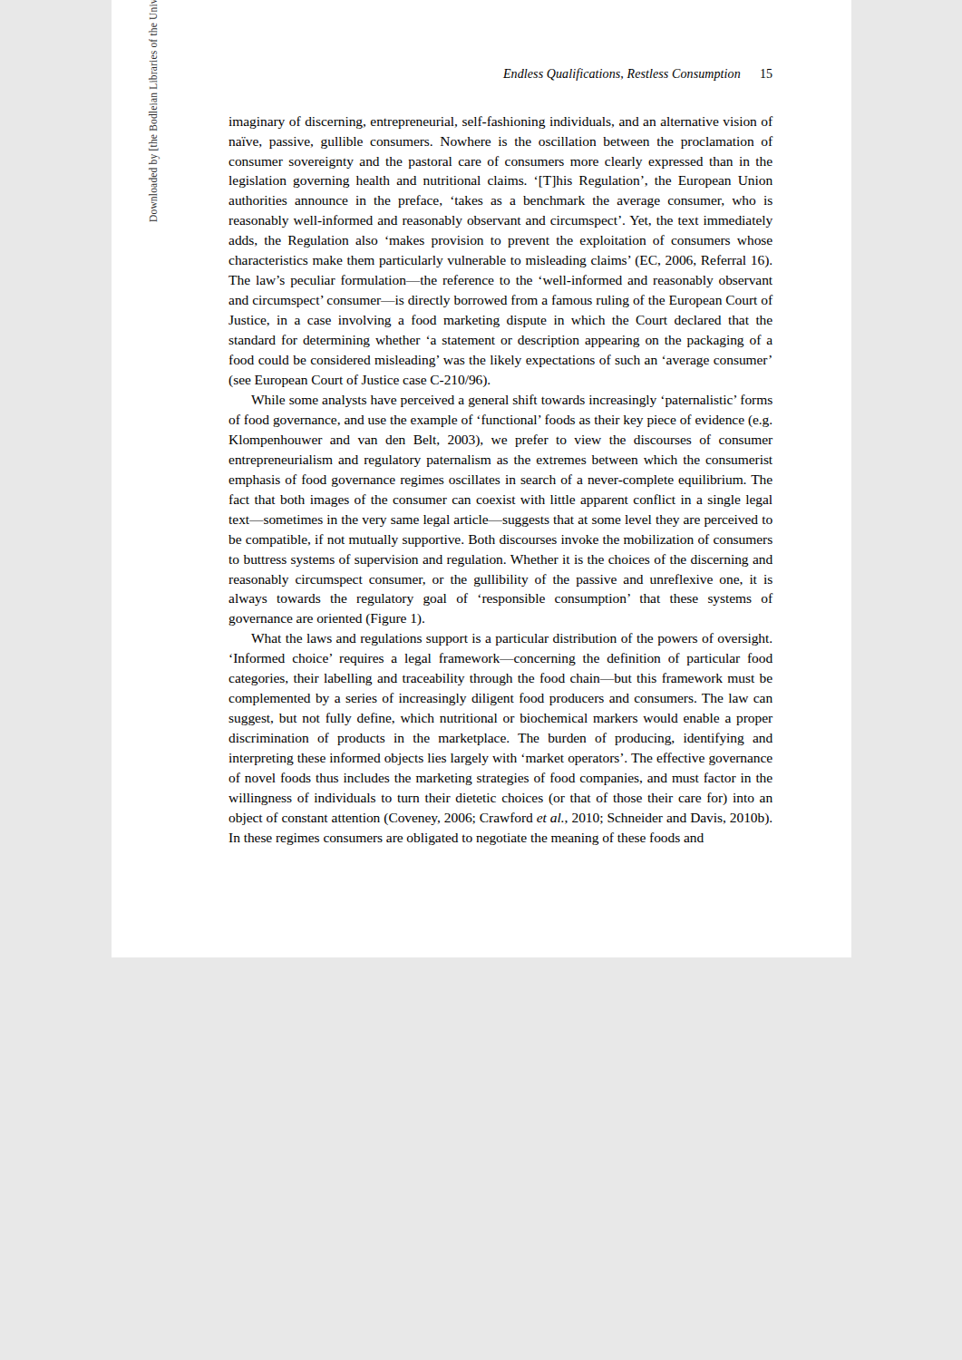Downloaded by [the Bodleian Libraries of the University of Oxford] at 02:56 21 February 2012
Endless Qualifications, Restless Consumption 15
imaginary of discerning, entrepreneurial, self-fashioning individuals, and an alternative vision of naïve, passive, gullible consumers. Nowhere is the oscillation between the proclamation of consumer sovereignty and the pastoral care of consumers more clearly expressed than in the legislation governing health and nutritional claims. ‘[T]his Regulation’, the European Union authorities announce in the preface, ‘takes as a benchmark the average consumer, who is reasonably well-informed and reasonably observant and circumspect’. Yet, the text immediately adds, the Regulation also ‘makes provision to prevent the exploitation of consumers whose characteristics make them particularly vulnerable to misleading claims’ (EC, 2006, Referral 16). The law’s peculiar formulation—the reference to the ‘well-informed and reasonably observant and circumspect’ consumer—is directly borrowed from a famous ruling of the European Court of Justice, in a case involving a food marketing dispute in which the Court declared that the standard for determining whether ‘a statement or description appearing on the packaging of a food could be considered misleading’ was the likely expectations of such an ‘average consumer’ (see European Court of Justice case C-210/96).
While some analysts have perceived a general shift towards increasingly ‘paternalistic’ forms of food governance, and use the example of ‘functional’ foods as their key piece of evidence (e.g. Klompenhouwer and van den Belt, 2003), we prefer to view the discourses of consumer entrepreneurialism and regulatory paternalism as the extremes between which the consumerist emphasis of food governance regimes oscillates in search of a never-complete equilibrium. The fact that both images of the consumer can coexist with little apparent conflict in a single legal text—sometimes in the very same legal article—suggests that at some level they are perceived to be compatible, if not mutually supportive. Both discourses invoke the mobilization of consumers to buttress systems of supervision and regulation. Whether it is the choices of the discerning and reasonably circumspect consumer, or the gullibility of the passive and unreflexive one, it is always towards the regulatory goal of ‘responsible consumption’ that these systems of governance are oriented (Figure 1).
What the laws and regulations support is a particular distribution of the powers of oversight. ‘Informed choice’ requires a legal framework—concerning the definition of particular food categories, their labelling and traceability through the food chain—but this framework must be complemented by a series of increasingly diligent food producers and consumers. The law can suggest, but not fully define, which nutritional or biochemical markers would enable a proper discrimination of products in the marketplace. The burden of producing, identifying and interpreting these informed objects lies largely with ‘market operators’. The effective governance of novel foods thus includes the marketing strategies of food companies, and must factor in the willingness of individuals to turn their dietetic choices (or that of those their care for) into an object of constant attention (Coveney, 2006; Crawford et al., 2010; Schneider and Davis, 2010b). In these regimes consumers are obligated to negotiate the meaning of these foods and